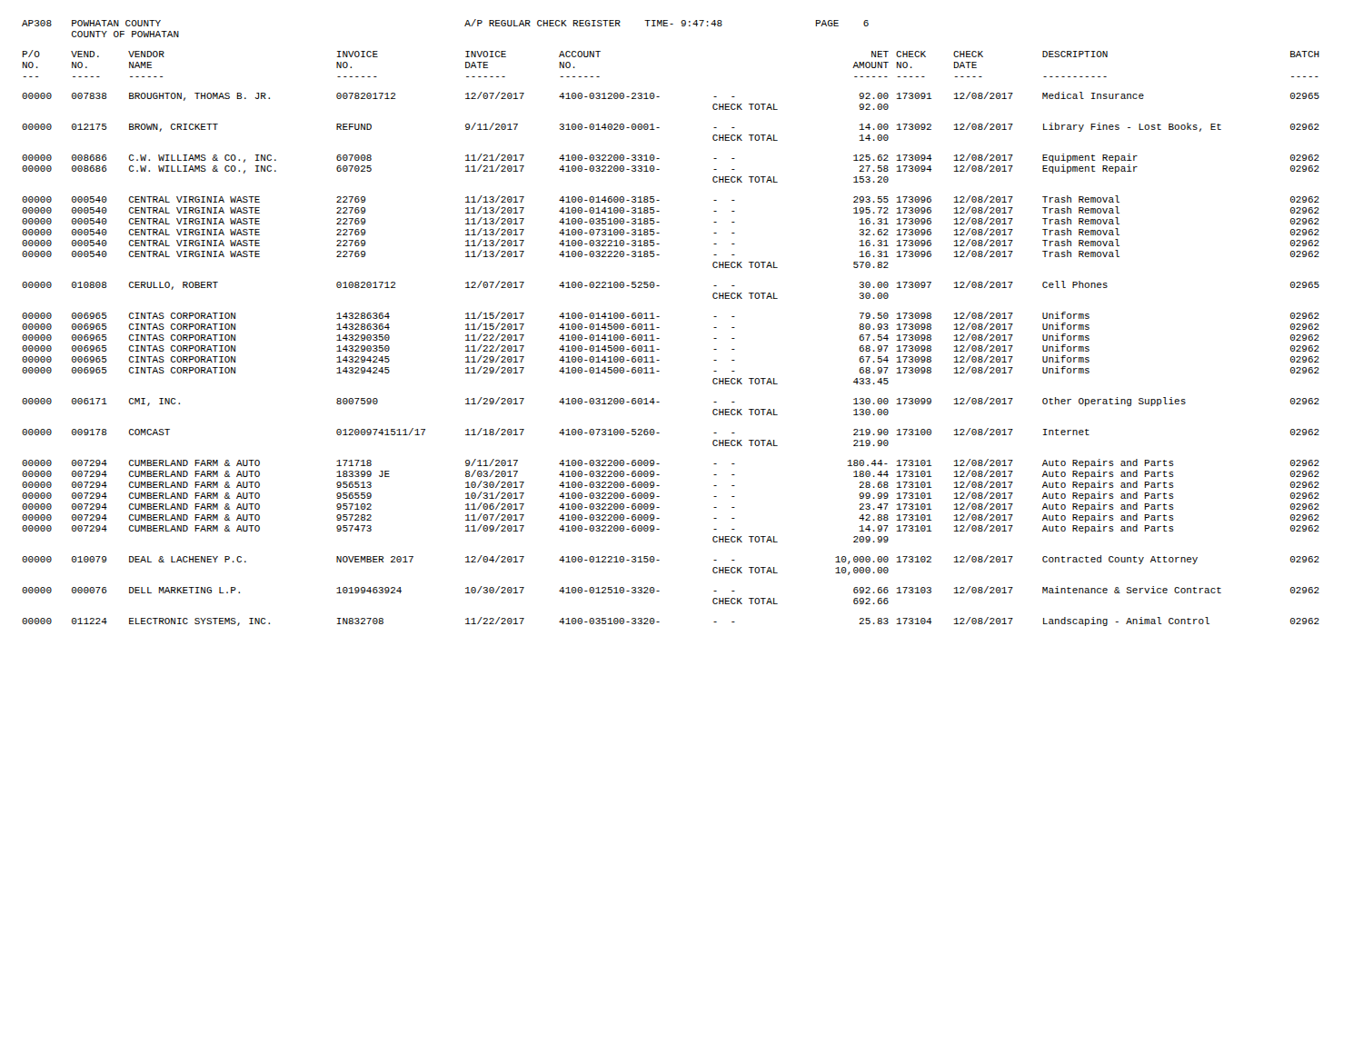| AP308 | POWHATAN COUNTY COUNTY OF POWHATAN | A/P REGULAR CHECK REGISTER TIME- 9:47:48 | PAGE 6 | | |
| P/O NO. | VEND. NO. | VENDOR NAME | INVOICE NO. | INVOICE DATE | ACCOUNT NO. | | NET AMOUNT | CHECK NO. | CHECK DATE | DESCRIPTION | BATCH |
| --- | ----- | ------ | ------- | ------- | ------- | | ------ | ----- | ----- | ----------- | ----- |
| 00000 | 007838 | BROUGHTON, THOMAS B. JR. | 0078201712 | 12/07/2017 | 4100-031200-2310- | - - | 92.00 | 173091 | 12/08/2017 | Medical Insurance | 02965 |
| | CHECK TOTAL | 92.00 | |
| 00000 | 012175 | BROWN, CRICKETT | REFUND | 9/11/2017 | 3100-014020-0001- | - - | 14.00 | 173092 | 12/08/2017 | Library Fines - Lost Books, Et | 02962 |
| | CHECK TOTAL | 14.00 | |
| 00000 | 008686 | C.W. WILLIAMS & CO., INC. | 607008 | 11/21/2017 | 4100-032200-3310- | - - | 125.62 | 173094 | 12/08/2017 | Equipment Repair | 02962 |
| 00000 | 008686 | C.W. WILLIAMS & CO., INC. | 607025 | 11/21/2017 | 4100-032200-3310- | - - | 27.58 | 173094 | 12/08/2017 | Equipment Repair | 02962 |
| | CHECK TOTAL | 153.20 | |
| 00000 | 000540 | CENTRAL VIRGINIA WASTE | 22769 | 11/13/2017 | 4100-014600-3185- | - - | 293.55 | 173096 | 12/08/2017 | Trash Removal | 02962 |
| 00000 | 000540 | CENTRAL VIRGINIA WASTE | 22769 | 11/13/2017 | 4100-014100-3185- | - - | 195.72 | 173096 | 12/08/2017 | Trash Removal | 02962 |
| 00000 | 000540 | CENTRAL VIRGINIA WASTE | 22769 | 11/13/2017 | 4100-035100-3185- | - - | 16.31 | 173096 | 12/08/2017 | Trash Removal | 02962 |
| 00000 | 000540 | CENTRAL VIRGINIA WASTE | 22769 | 11/13/2017 | 4100-073100-3185- | - - | 32.62 | 173096 | 12/08/2017 | Trash Removal | 02962 |
| 00000 | 000540 | CENTRAL VIRGINIA WASTE | 22769 | 11/13/2017 | 4100-032210-3185- | - - | 16.31 | 173096 | 12/08/2017 | Trash Removal | 02962 |
| 00000 | 000540 | CENTRAL VIRGINIA WASTE | 22769 | 11/13/2017 | 4100-032220-3185- | - - | 16.31 | 173096 | 12/08/2017 | Trash Removal | 02962 |
| | CHECK TOTAL | 570.82 | |
| 00000 | 010808 | CERULLO, ROBERT | 0108201712 | 12/07/2017 | 4100-022100-5250- | - - | 30.00 | 173097 | 12/08/2017 | Cell Phones | 02965 |
| | CHECK TOTAL | 30.00 | |
| 00000 | 006965 | CINTAS CORPORATION | 143286364 | 11/15/2017 | 4100-014100-6011- | - - | 79.50 | 173098 | 12/08/2017 | Uniforms | 02962 |
| 00000 | 006965 | CINTAS CORPORATION | 143286364 | 11/15/2017 | 4100-014500-6011- | - - | 80.93 | 173098 | 12/08/2017 | Uniforms | 02962 |
| 00000 | 006965 | CINTAS CORPORATION | 143290350 | 11/22/2017 | 4100-014100-6011- | - - | 67.54 | 173098 | 12/08/2017 | Uniforms | 02962 |
| 00000 | 006965 | CINTAS CORPORATION | 143290350 | 11/22/2017 | 4100-014500-6011- | - - | 68.97 | 173098 | 12/08/2017 | Uniforms | 02962 |
| 00000 | 006965 | CINTAS CORPORATION | 143294245 | 11/29/2017 | 4100-014100-6011- | - - | 67.54 | 173098 | 12/08/2017 | Uniforms | 02962 |
| 00000 | 006965 | CINTAS CORPORATION | 143294245 | 11/29/2017 | 4100-014500-6011- | - - | 68.97 | 173098 | 12/08/2017 | Uniforms | 02962 |
| | CHECK TOTAL | 433.45 | |
| 00000 | 006171 | CMI, INC. | 8007590 | 11/29/2017 | 4100-031200-6014- | - - | 130.00 | 173099 | 12/08/2017 | Other Operating Supplies | 02962 |
| | CHECK TOTAL | 130.00 | |
| 00000 | 009178 | COMCAST | 012009741511/17 | 11/18/2017 | 4100-073100-5260- | - - | 219.90 | 173100 | 12/08/2017 | Internet | 02962 |
| | CHECK TOTAL | 219.90 | |
| 00000 | 007294 | CUMBERLAND FARM & AUTO | 171718 | 9/11/2017 | 4100-032200-6009- | - - | 180.44- | 173101 | 12/08/2017 | Auto Repairs and Parts | 02962 |
| 00000 | 007294 | CUMBERLAND FARM & AUTO | 183399 JE | 8/03/2017 | 4100-032200-6009- | - - | 180.44 | 173101 | 12/08/2017 | Auto Repairs and Parts | 02962 |
| 00000 | 007294 | CUMBERLAND FARM & AUTO | 956513 | 10/30/2017 | 4100-032200-6009- | - - | 28.68 | 173101 | 12/08/2017 | Auto Repairs and Parts | 02962 |
| 00000 | 007294 | CUMBERLAND FARM & AUTO | 956559 | 10/31/2017 | 4100-032200-6009- | - - | 99.99 | 173101 | 12/08/2017 | Auto Repairs and Parts | 02962 |
| 00000 | 007294 | CUMBERLAND FARM & AUTO | 957102 | 11/06/2017 | 4100-032200-6009- | - - | 23.47 | 173101 | 12/08/2017 | Auto Repairs and Parts | 02962 |
| 00000 | 007294 | CUMBERLAND FARM & AUTO | 957282 | 11/07/2017 | 4100-032200-6009- | - - | 42.88 | 173101 | 12/08/2017 | Auto Repairs and Parts | 02962 |
| 00000 | 007294 | CUMBERLAND FARM & AUTO | 957473 | 11/09/2017 | 4100-032200-6009- | - - | 14.97 | 173101 | 12/08/2017 | Auto Repairs and Parts | 02962 |
| | CHECK TOTAL | 209.99 | |
| 00000 | 010079 | DEAL & LACHENEY P.C. | NOVEMBER 2017 | 12/04/2017 | 4100-012210-3150- | - - | 10,000.00 | 173102 | 12/08/2017 | Contracted County Attorney | 02962 |
| | CHECK TOTAL | 10,000.00 | |
| 00000 | 000076 | DELL MARKETING L.P. | 10199463924 | 10/30/2017 | 4100-012510-3320- | - - | 692.66 | 173103 | 12/08/2017 | Maintenance & Service Contract | 02962 |
| | CHECK TOTAL | 692.66 | |
| 00000 | 011224 | ELECTRONIC SYSTEMS, INC. | IN832708 | 11/22/2017 | 4100-035100-3320- | - - | 25.83 | 173104 | 12/08/2017 | Landscaping - Animal Control | 02962 |